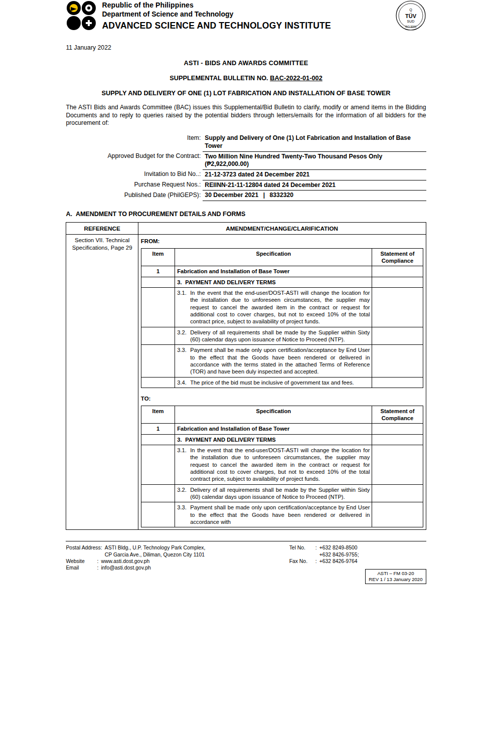Q TÜV SUD ISO 9001
Republic of the Philippines
Department of Science and Technology
ADVANCED SCIENCE AND TECHNOLOGY INSTITUTE
11 January 2022
ASTI - BIDS AND AWARDS COMMITTEE
SUPPLEMENTAL BULLETIN NO. BAC-2022-01-002
SUPPLY AND DELIVERY OF ONE (1) LOT FABRICATION AND INSTALLATION OF BASE TOWER
The ASTI Bids and Awards Committee (BAC) issues this Supplemental/Bid Bulletin to clarify, modify or amend items in the Bidding Documents and to reply to queries raised by the potential bidders through letters/emails for the information of all bidders for the procurement of:
| Item: | Supply and Delivery of One (1) Lot Fabrication and Installation of Base Tower |
| Approved Budget for the Contract: | Two Million Nine Hundred Twenty-Two Thousand Pesos Only (₱2,922,000.00) |
| Invitation to Bid No..: | 21-12-3723 dated 24 December 2021 |
| Purchase Request Nos.: | REIINN-21-11-12804 dated 24 December 2021 |
| Published Date (PhilGEPS): | 30 December 2021 / 8332320 |
A. AMENDMENT TO PROCUREMENT DETAILS AND FORMS
| REFERENCE | AMENDMENT/CHANGE/CLARIFICATION |
| --- | --- |
| Section VII. Technical Specifications, Page 29 | FROM: / Item / Specification / Statement of Compliance / / --- / --- / --- / / 1 / Fabrication and Installation of Base Tower / / / / 3. PAYMENT AND DELIVERY TERMS / / / / 3.1. In the event that the end-user/DOST-ASTI will change the location for the installation due to unforeseen circumstances, the supplier may request to cancel the awarded item in the contract or request for additional cost to cover charges, but not to exceed 10% of the total contract price, subject to availability of project funds. / / / / 3.2. Delivery of all requirements shall be made by the Supplier within Sixty (60) calendar days upon issuance of Notice to Proceed (NTP). / / / / 3.3. Payment shall be made only upon certification/acceptance by End User to the effect that the Goods have been rendered or delivered in accordance with the terms stated in the attached Terms of Reference (TOR) and have been duly inspected and accepted. / / / / 3.4. The price of the bid must be inclusive of government tax and fees. / / TO: / Item / Specification / Statement of Compliance / / --- / --- / --- / / 1 / Fabrication and Installation of Base Tower / / / / 3. PAYMENT AND DELIVERY TERMS / / / / 3.1. In the event that the end-user/DOST-ASTI will change the location for the installation due to unforeseen circumstances, the supplier may request to cancel the awarded item in the contract or request for additional cost to cover charges, but not to exceed 10% of the total contract price, subject to availability of project funds. / / / / 3.2. Delivery of all requirements shall be made by the Supplier within Sixty (60) calendar days upon issuance of Notice to Proceed (NTP). / / / / 3.3. Payment shall be made only upon certification/acceptance by End User to the effect that the Goods have been rendered or delivered in accordance with / / |
Postal Address: ASTI Bldg., U.P. Technology Park Complex,
CP Garcia Ave., Diliman, Quezon City 1101
Website: www.asti.dost.gov.ph
Email: info@asti.dost.gov.ph
Tel No.: +632 8249-8500
+632 8426-9755;
Fax No.: +632 8426-9764
ASTI – FM 03-20
REV 1 / 13 January 2020